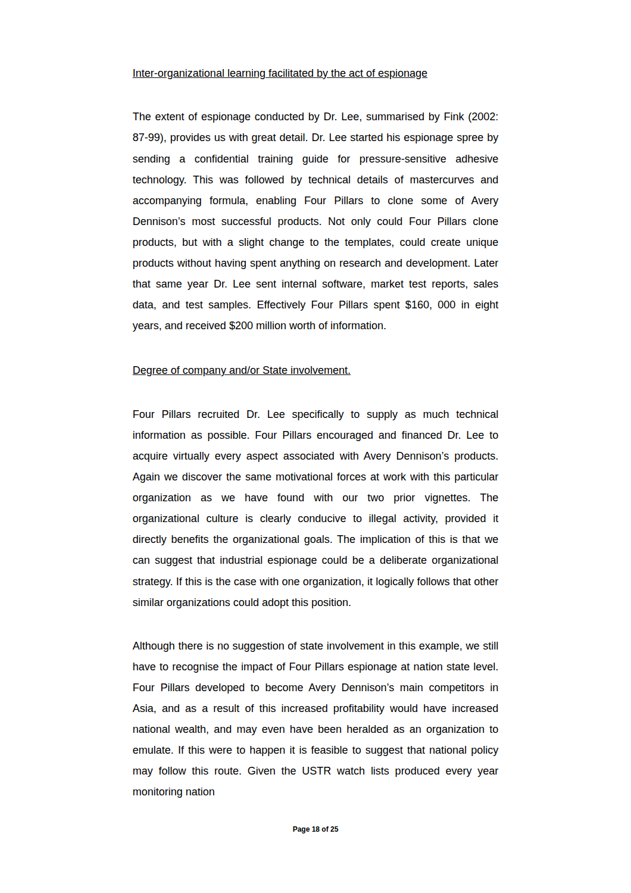Inter-organizational learning facilitated by the act of espionage
The extent of espionage conducted by Dr. Lee, summarised by Fink (2002: 87-99), provides us with great detail. Dr. Lee started his espionage spree by sending a confidential training guide for pressure-sensitive adhesive technology. This was followed by technical details of mastercurves and accompanying formula, enabling Four Pillars to clone some of Avery Dennison’s most successful products. Not only could Four Pillars clone products, but with a slight change to the templates, could create unique products without having spent anything on research and development. Later that same year Dr. Lee sent internal software, market test reports, sales data, and test samples. Effectively Four Pillars spent $160, 000 in eight years, and received $200 million worth of information.
Degree of company and/or State involvement.
Four Pillars recruited Dr. Lee specifically to supply as much technical information as possible. Four Pillars encouraged and financed Dr. Lee to acquire virtually every aspect associated with Avery Dennison’s products. Again we discover the same motivational forces at work with this particular organization as we have found with our two prior vignettes. The organizational culture is clearly conducive to illegal activity, provided it directly benefits the organizational goals. The implication of this is that we can suggest that industrial espionage could be a deliberate organizational strategy. If this is the case with one organization, it logically follows that other similar organizations could adopt this position.
Although there is no suggestion of state involvement in this example, we still have to recognise the impact of Four Pillars espionage at nation state level. Four Pillars developed to become Avery Dennison’s main competitors in Asia, and as a result of this increased profitability would have increased national wealth, and may even have been heralded as an organization to emulate. If this were to happen it is feasible to suggest that national policy may follow this route. Given the USTR watch lists produced every year monitoring nation
Page 18 of 25